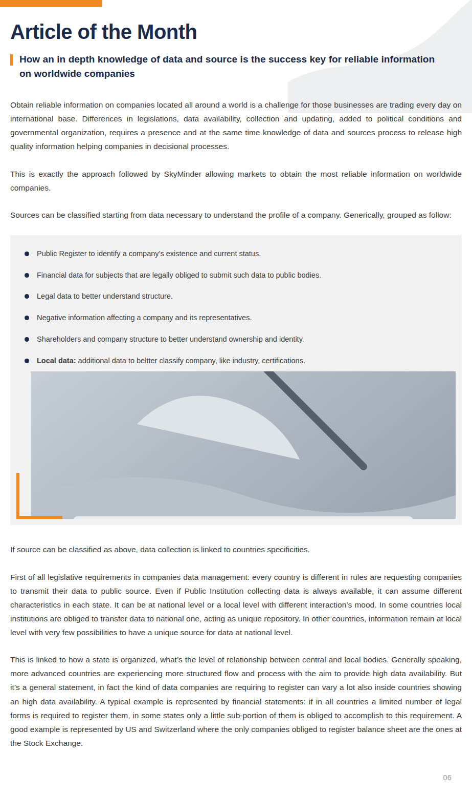Article of the Month
How an in depth knowledge of data and source is the success key for reliable information on worldwide companies
Obtain reliable information on companies located all around a world is a challenge for those businesses are trading every day on international base. Differences in legislations, data availability, collection and updating, added to political conditions and governmental organization, requires a presence and at the same time knowledge of data and sources process to release high quality information helping companies in decisional processes.
This is exactly the approach followed by SkyMinder allowing markets to obtain the most reliable information on worldwide companies.
Sources can be classified starting from data necessary to understand the profile of a company. Generically, grouped as follow:
Public Register to identify a company’s existence and current status.
Financial data for subjects that are legally obliged to submit such data to public bodies.
Legal data to better understand structure.
Negative information affecting a company and its representatives.
Shareholders and company structure to better understand ownership and identity.
Local data: additional data to beltter classify company, like industry, certifications.
If source can be classified as above, data collection is linked to countries specificities.
First of all legislative requirements in companies data management: every country is different in rules are requesting companies to transmit their data to public source. Even if Public Institution collecting data is always available, it can assume different characteristics in each state. It can be at national level or a local level with different interaction’s mood. In some countries local institutions are obliged to transfer data to national one, acting as unique repository. In other countries, information remain at local level with very few possibilities to have a unique source for data at national level.
This is linked to how a state is organized, what’s the level of relationship between central and local bodies. Generally speaking, more advanced countries are experiencing more structured flow and process with the aim to provide high data availability. But it’s a general statement, in fact the kind of data companies are requiring to register can vary a lot also inside countries showing an high data availability. A typical example is represented by financial statements: if in all countries a limited number of legal forms is required to register them, in some states only a little sub-portion of them is obliged to accomplish to this requirement. A good example is represented by US and Switzerland where the only companies obliged to register balance sheet are the ones at the Stock Exchange.
06